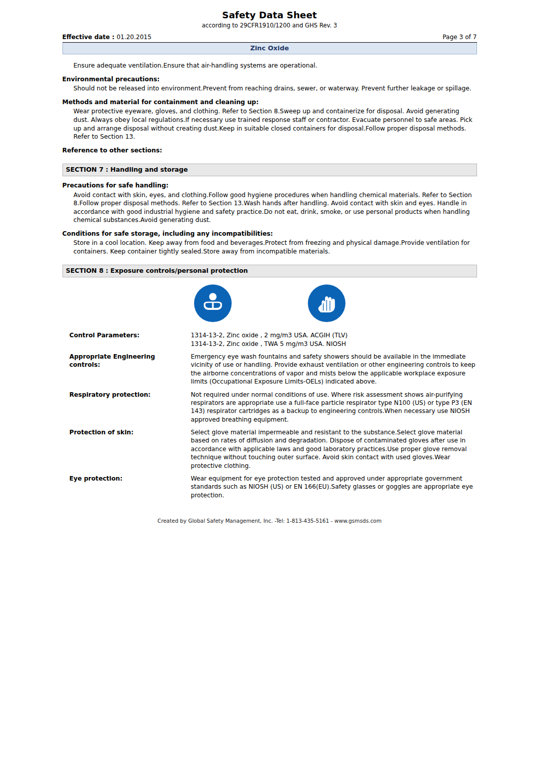Safety Data Sheet
according to 29CFR1910/1200 and GHS Rev. 3
Effective date : 01.20.2015
Page 3 of 7
Zinc Oxide
Ensure adequate ventilation.Ensure that air-handling systems are operational.
Environmental precautions:
Should not be released into environment.Prevent from reaching drains, sewer, or waterway. Prevent further leakage or spillage.
Methods and material for containment and cleaning up:
Wear protective eyeware, gloves, and clothing. Refer to Section 8.Sweep up and containerize for disposal. Avoid generating dust. Always obey local regulations.If necessary use trained response staff or contractor. Evacuate personnel to safe areas. Pick up and arrange disposal without creating dust.Keep in suitable closed containers for disposal.Follow proper disposal methods. Refer to Section 13.
Reference to other sections:
SECTION 7 : Handling and storage
Precautions for safe handling:
Avoid contact with skin, eyes, and clothing.Follow good hygiene procedures when handling chemical materials. Refer to Section 8.Follow proper disposal methods. Refer to Section 13.Wash hands after handling. Avoid contact with skin and eyes. Handle in accordance with good industrial hygiene and safety practice.Do not eat, drink, smoke, or use personal products when handling chemical substances.Avoid generating dust.
Conditions for safe storage, including any incompatibilities:
Store in a cool location. Keep away from food and beverages.Protect from freezing and physical damage.Provide ventilation for containers. Keep container tightly sealed.Store away from incompatible materials.
SECTION 8 : Exposure controls/personal protection
| Control Parameters: | 1314-13-2, Zinc oxide , 2 mg/m3 USA. ACGIH (TLV) 1314-13-2, Zinc oxide , TWA 5 mg/m3 USA. NIOSH |
| Appropriate Engineering controls: | Emergency eye wash fountains and safety showers should be available in the immediate vicinity of use or handling. Provide exhaust ventilation or other engineering controls to keep the airborne concentrations of vapor and mists below the applicable workplace exposure limits (Occupational Exposure Limits-OELs) indicated above. |
| Respiratory protection: | Not required under normal conditions of use. Where risk assessment shows air-purifying respirators are appropriate use a full-face particle respirator type N100 (US) or type P3 (EN 143) respirator cartridges as a backup to engineering controls.When necessary use NIOSH approved breathing equipment. |
| Protection of skin: | Select glove material impermeable and resistant to the substance.Select glove material based on rates of diffusion and degradation. Dispose of contaminated gloves after use in accordance with applicable laws and good laboratory practices.Use proper glove removal technique without touching outer surface. Avoid skin contact with used gloves.Wear protective clothing. |
| Eye protection: | Wear equipment for eye protection tested and approved under appropriate government standards such as NIOSH (US) or EN 166(EU).Safety glasses or goggles are appropriate eye protection. |
Created by Global Safety Management, Inc. -Tel: 1-813-435-5161 - www.gsmsds.com